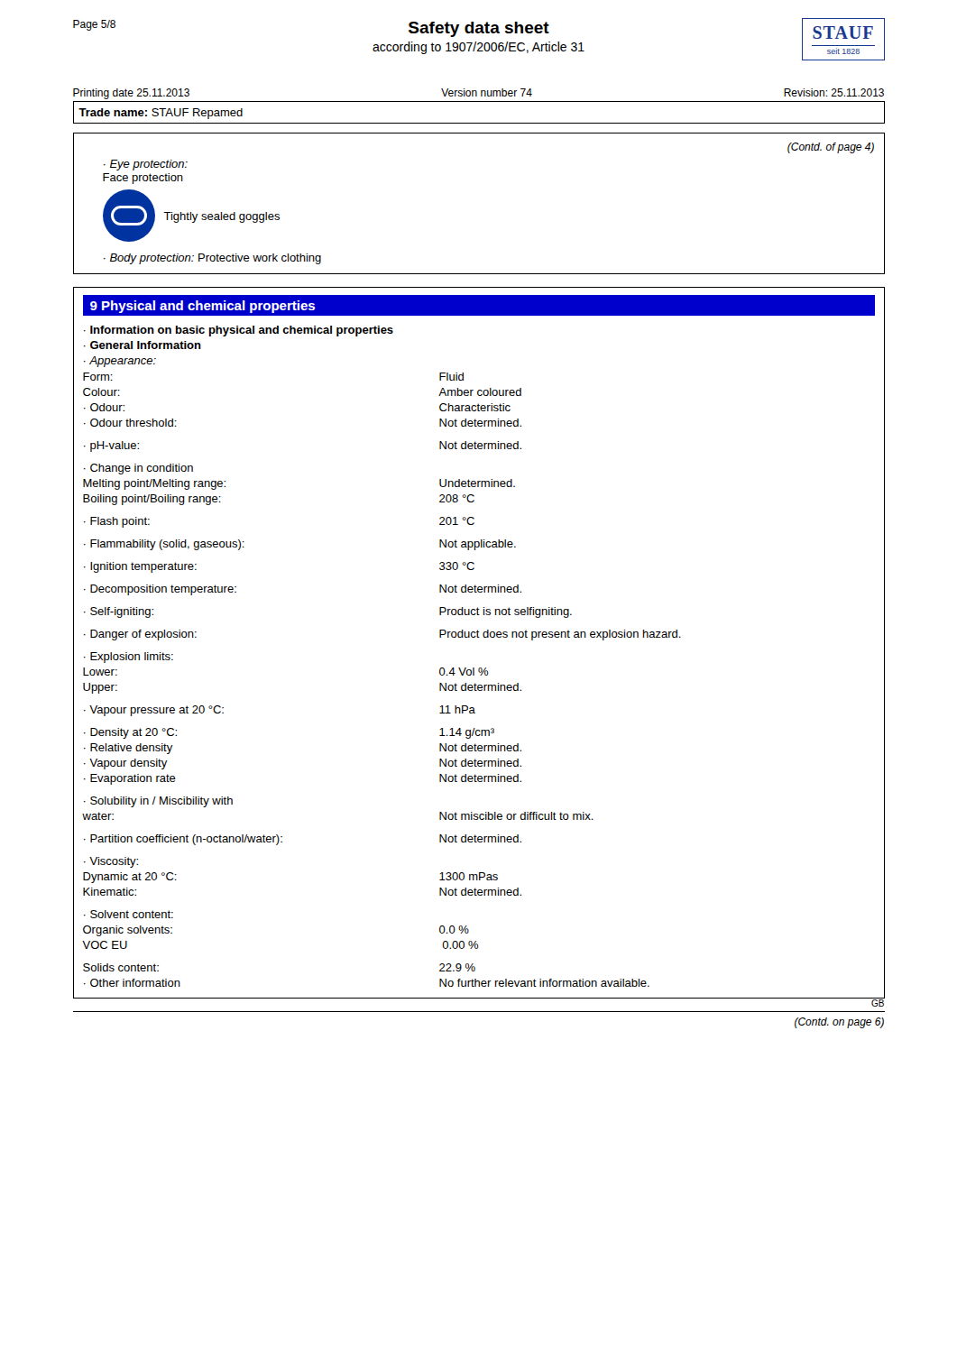Page 5/8
Safety data sheet
according to 1907/2006/EC, Article 31
STAUF
seit 1828
Printing date 25.11.2013
Version number 74
Revision: 25.11.2013
Trade name: STAUF Repamed
(Contd. of page 4)
· Eye protection:
Face protection
Tightly sealed goggles
· Body protection: Protective work clothing
9 Physical and chemical properties
· Information on basic physical and chemical properties
· General Information
· Appearance:
| Form: | Fluid |
| Colour: | Amber coloured |
| · Odour: | Characteristic |
| · Odour threshold: | Not determined. |
| · pH-value: | Not determined. |
| · Change in condition | |
| Melting point/Melting range: | Undetermined. |
| Boiling point/Boiling range: | 208 °C |
| · Flash point: | 201 °C |
| · Flammability (solid, gaseous): | Not applicable. |
| · Ignition temperature: | 330 °C |
| · Decomposition temperature: | Not determined. |
| · Self-igniting: | Product is not selfigniting. |
| · Danger of explosion: | Product does not present an explosion hazard. |
| · Explosion limits: | |
| Lower: | 0.4 Vol % |
| Upper: | Not determined. |
| · Vapour pressure at 20 °C: | 11 hPa |
| · Density at 20 °C: | 1.14 g/cm³ |
| · Relative density | Not determined. |
| · Vapour density | Not determined. |
| · Evaporation rate | Not determined. |
| · Solubility in / Miscibility with | |
| water: | Not miscible or difficult to mix. |
| · Partition coefficient (n-octanol/water): | Not determined. |
| · Viscosity: | |
| Dynamic at 20 °C: | 1300 mPas |
| Kinematic: | Not determined. |
| · Solvent content: | |
| Organic solvents: | 0.0 % |
| VOC EU | 0.00 % |
| Solids content: | 22.9 % |
| · Other information | No further relevant information available. |
GB
(Contd. on page 6)